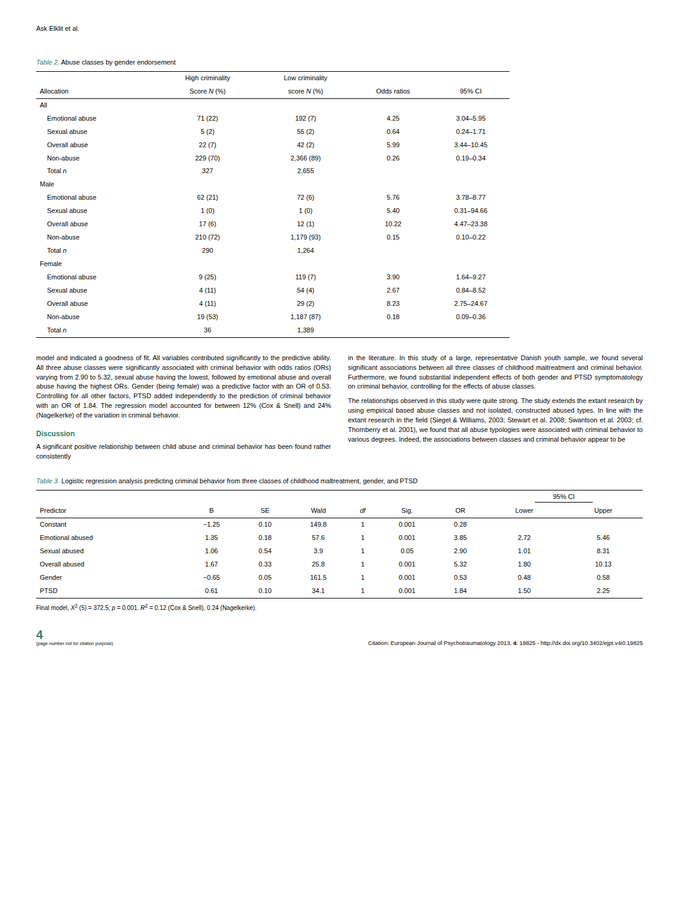Ask Elklit et al.
Table 2. Abuse classes by gender endorsement
| | High criminality | Low criminality | | |
| --- | --- | --- | --- | --- |
| Allocation | Score N (%) | score N (%) | Odds ratios | 95% CI |
| All | | | | |
| Emotional abuse | 71 (22) | 192 (7) | 4.25 | 3.04–5.95 |
| Sexual abuse | 5 (2) | 55 (2) | 0.64 | 0.24–1.71 |
| Overall abuse | 22 (7) | 42 (2) | 5.99 | 3.44–10.45 |
| Non-abuse | 229 (70) | 2,366 (89) | 0.26 | 0.19–0.34 |
| Total n | 327 | 2,655 | | |
| Male | | | | |
| Emotional abuse | 62 (21) | 72 (6) | 5.76 | 3.78–8.77 |
| Sexual abuse | 1 (0) | 1 (0) | 5.40 | 0.31–94.66 |
| Overall abuse | 17 (6) | 12 (1) | 10.22 | 4.47–23.38 |
| Non-abuse | 210 (72) | 1,179 (93) | 0.15 | 0.10–0.22 |
| Total n | 290 | 1,264 | | |
| Female | | | | |
| Emotional abuse | 9 (25) | 119 (7) | 3.90 | 1.64–9.27 |
| Sexual abuse | 4 (11) | 54 (4) | 2.67 | 0.84–8.52 |
| Overall abuse | 4 (11) | 29 (2) | 8.23 | 2.75–24.67 |
| Non-abuse | 19 (53) | 1,187 (87) | 0.18 | 0.09–0.36 |
| Total n | 36 | 1,389 | | |
model and indicated a goodness of fit. All variables contributed significantly to the predictive ability. All three abuse classes were significantly associated with criminal behavior with odds ratios (ORs) varying from 2.90 to 5.32, sexual abuse having the lowest, followed by emotional abuse and overall abuse having the highest ORs. Gender (being female) was a predictive factor with an OR of 0.53. Controlling for all other factors, PTSD added independently to the prediction of criminal behavior with an OR of 1.84. The regression model accounted for between 12% (Cox & Snell) and 24% (Nagelkerke) of the variation in criminal behavior.
Discussion
A significant positive relationship between child abuse and criminal behavior has been found rather consistently
in the literature. In this study of a large, representative Danish youth sample, we found several significant associations between all three classes of childhood maltreatment and criminal behavior. Furthermore, we found substantial independent effects of both gender and PTSD symptomatology on criminal behavior, controlling for the effects of abuse classes.
The relationships observed in this study were quite strong. The study extends the extant research by using empirical based abuse classes and not isolated, constructed abused types. In line with the extant research in the field (Siegel & Williams, 2003; Stewart et al. 2008; Swantson et al. 2003; cf. Thornberry et al. 2001), we found that all abuse typologies were associated with criminal behavior to various degrees. Indeed, the associations between classes and criminal behavior appear to be
Table 3. Logistic regression analysis predicting criminal behavior from three classes of childhood maltreatment, gender, and PTSD
| | | | | | | | 95% CI |
| --- | --- | --- | --- | --- | --- | --- | --- |
| Predictor | B | SE | Wald | df | Sig. | OR | Lower | Upper |
| Constant | −1.25 | 0.10 | 149.8 | 1 | 0.001 | 0.28 | | |
| Emotional abused | 1.35 | 0.18 | 57.6 | 1 | 0.001 | 3.85 | 2.72 | 5.46 |
| Sexual abused | 1.06 | 0.54 | 3.9 | 1 | 0.05 | 2.90 | 1.01 | 8.31 |
| Overall abused | 1.67 | 0.33 | 25.8 | 1 | 0.001 | 5.32 | 1.80 | 10.13 |
| Gender | −0.65 | 0.05 | 161.5 | 1 | 0.001 | 0.53 | 0.48 | 0.58 |
| PTSD | 0.61 | 0.10 | 34.1 | 1 | 0.001 | 1.84 | 1.50 | 2.25 |
Final model, X2 (5) = 372.5; p = 0.001. R2 = 0.12 (Cox & Snell), 0.24 (Nagelkerke).
4
(page number not for citation purpose)
Citation: European Journal of Psychotraumatology 2013, 4: 19825 - http://dx.doi.org/10.3402/ejpt.v4i0.19825